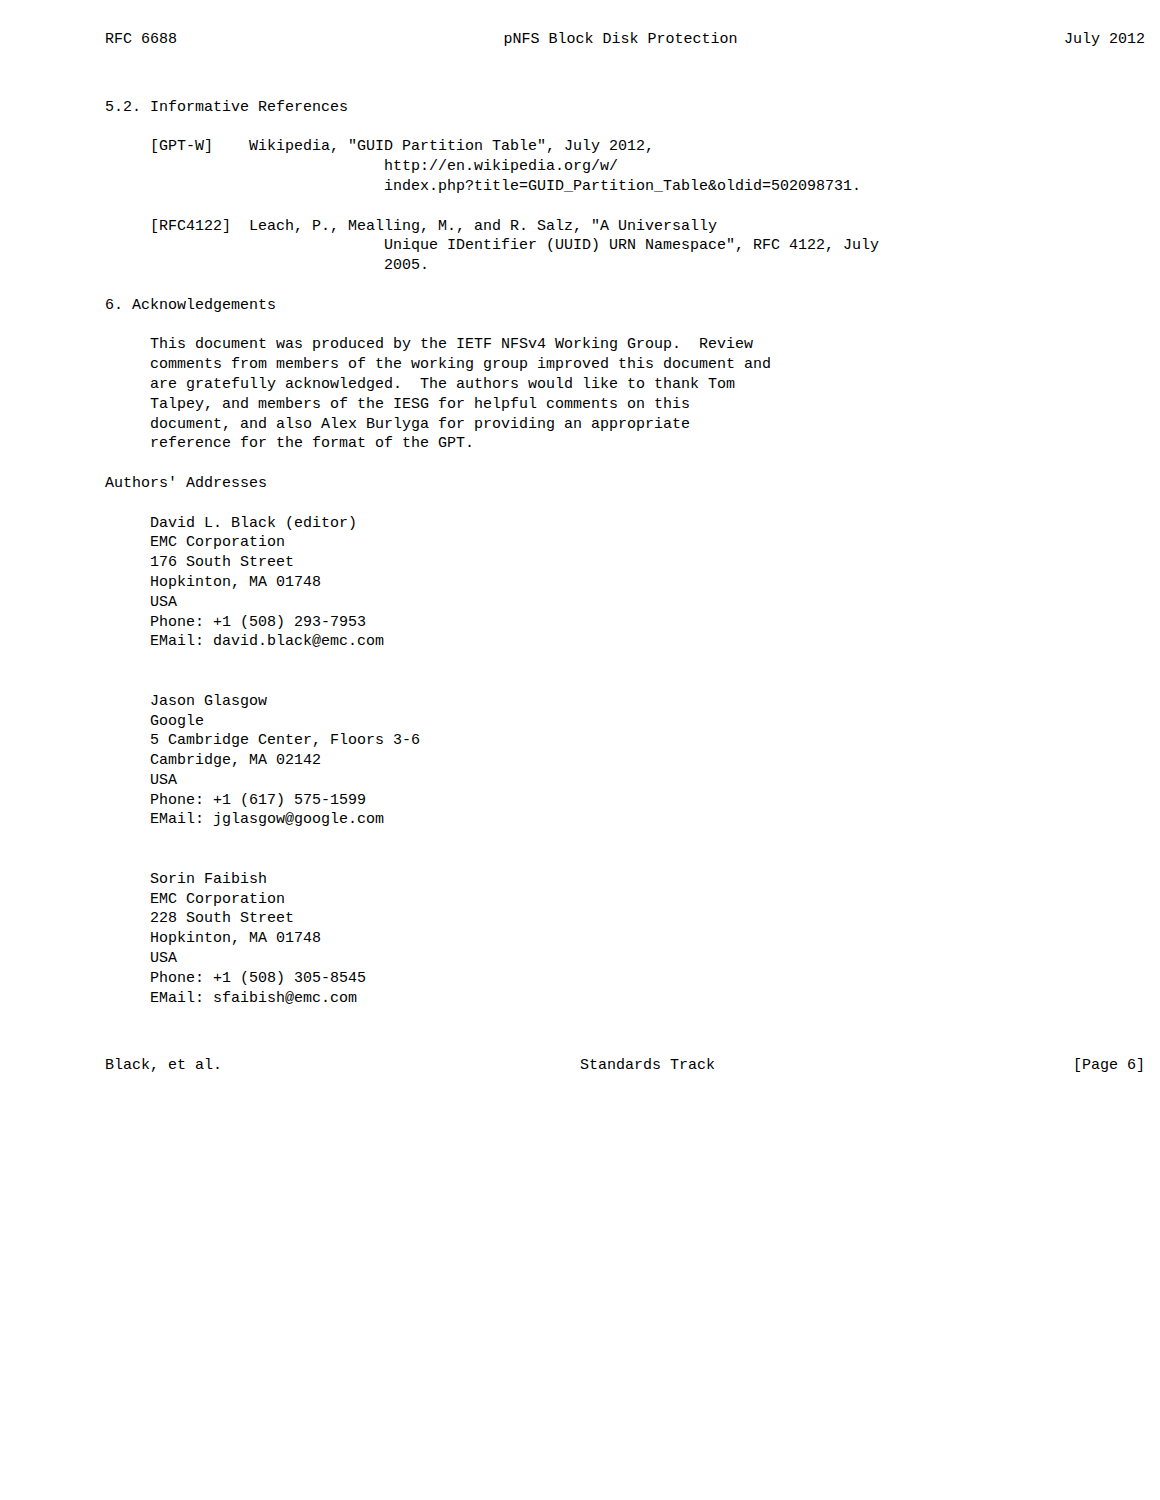RFC 6688 pNFS Block Disk Protection July 2012
5.2. Informative References
[GPT-W]    Wikipedia, "GUID Partition Table", July 2012,
           http://en.wikipedia.org/w/
           index.php?title=GUID_Partition_Table&oldid=502098731.
[RFC4122]  Leach, P., Mealling, M., and R. Salz, "A Universally
           Unique IDentifier (UUID) URN Namespace", RFC 4122, July
           2005.
6. Acknowledgements
This document was produced by the IETF NFSv4 Working Group.  Review
comments from members of the working group improved this document and
are gratefully acknowledged.  The authors would like to thank Tom
Talpey, and members of the IESG for helpful comments on this
document, and also Alex Burlyga for providing an appropriate
reference for the format of the GPT.
Authors' Addresses
David L. Black (editor)
EMC Corporation
176 South Street
Hopkinton, MA 01748
USA
Phone: +1 (508) 293-7953
EMail: david.black@emc.com
Jason Glasgow
Google
5 Cambridge Center, Floors 3-6
Cambridge, MA 02142
USA
Phone: +1 (617) 575-1599
EMail: jglasgow@google.com
Sorin Faibish
EMC Corporation
228 South Street
Hopkinton, MA 01748
USA
Phone: +1 (508) 305-8545
EMail: sfaibish@emc.com
Black, et al. Standards Track [Page 6]